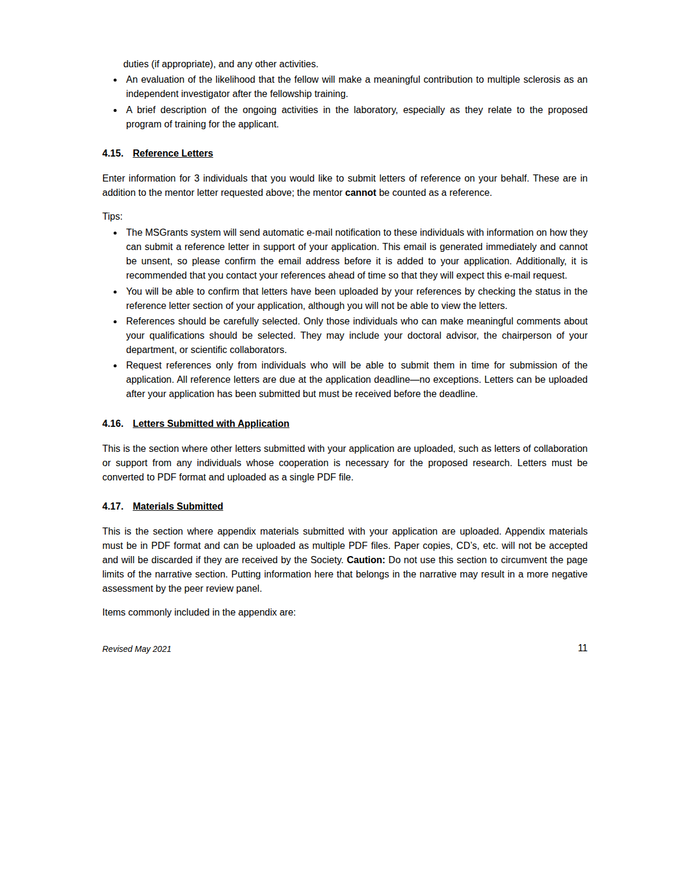duties (if appropriate), and any other activities.
An evaluation of the likelihood that the fellow will make a meaningful contribution to multiple sclerosis as an independent investigator after the fellowship training.
A brief description of the ongoing activities in the laboratory, especially as they relate to the proposed program of training for the applicant.
4.15. Reference Letters
Enter information for 3 individuals that you would like to submit letters of reference on your behalf. These are in addition to the mentor letter requested above; the mentor cannot be counted as a reference.
Tips:
The MSGrants system will send automatic e-mail notification to these individuals with information on how they can submit a reference letter in support of your application. This email is generated immediately and cannot be unsent, so please confirm the email address before it is added to your application. Additionally, it is recommended that you contact your references ahead of time so that they will expect this e-mail request.
You will be able to confirm that letters have been uploaded by your references by checking the status in the reference letter section of your application, although you will not be able to view the letters.
References should be carefully selected. Only those individuals who can make meaningful comments about your qualifications should be selected. They may include your doctoral advisor, the chairperson of your department, or scientific collaborators.
Request references only from individuals who will be able to submit them in time for submission of the application. All reference letters are due at the application deadline—no exceptions. Letters can be uploaded after your application has been submitted but must be received before the deadline.
4.16. Letters Submitted with Application
This is the section where other letters submitted with your application are uploaded, such as letters of collaboration or support from any individuals whose cooperation is necessary for the proposed research. Letters must be converted to PDF format and uploaded as a single PDF file.
4.17. Materials Submitted
This is the section where appendix materials submitted with your application are uploaded. Appendix materials must be in PDF format and can be uploaded as multiple PDF files. Paper copies, CD’s, etc. will not be accepted and will be discarded if they are received by the Society. Caution: Do not use this section to circumvent the page limits of the narrative section. Putting information here that belongs in the narrative may result in a more negative assessment by the peer review panel.
Items commonly included in the appendix are:
Revised May 2021 11